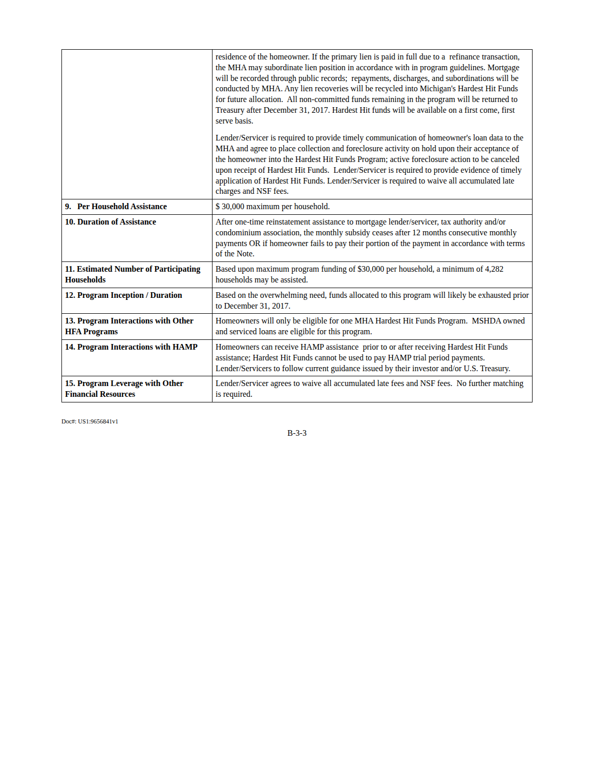| | residence of the homeowner. If the primary lien is paid in full due to a refinance transaction, the MHA may subordinate lien position in accordance with in program guidelines. Mortgage will be recorded through public records; repayments, discharges, and subordinations will be conducted by MHA. Any lien recoveries will be recycled into Michigan's Hardest Hit Funds for future allocation. All non-committed funds remaining in the program will be returned to Treasury after December 31, 2017. Hardest Hit funds will be available on a first come, first serve basis. Lender/Servicer is required to provide timely communication of homeowner's loan data to the MHA and agree to place collection and foreclosure activity on hold upon their acceptance of the homeowner into the Hardest Hit Funds Program; active foreclosure action to be canceled upon receipt of Hardest Hit Funds. Lender/Servicer is required to provide evidence of timely application of Hardest Hit Funds. Lender/Servicer is required to waive all accumulated late charges and NSF fees. |
| 9. Per Household Assistance | $ 30,000 maximum per household. |
| 10. Duration of Assistance | After one-time reinstatement assistance to mortgage lender/servicer, tax authority and/or condominium association, the monthly subsidy ceases after 12 months consecutive monthly payments OR if homeowner fails to pay their portion of the payment in accordance with terms of the Note. |
| 11. Estimated Number of Participating Households | Based upon maximum program funding of $30,000 per household, a minimum of 4,282 households may be assisted. |
| 12. Program Inception / Duration | Based on the overwhelming need, funds allocated to this program will likely be exhausted prior to December 31, 2017. |
| 13. Program Interactions with Other HFA Programs | Homeowners will only be eligible for one MHA Hardest Hit Funds Program. MSHDA owned and serviced loans are eligible for this program. |
| 14. Program Interactions with HAMP | Homeowners can receive HAMP assistance prior to or after receiving Hardest Hit Funds assistance; Hardest Hit Funds cannot be used to pay HAMP trial period payments. Lender/Servicers to follow current guidance issued by their investor and/or U.S. Treasury. |
| 15. Program Leverage with Other Financial Resources | Lender/Servicer agrees to waive all accumulated late fees and NSF fees. No further matching is required. |
Doc#: US1:9656841v1
B-3-3